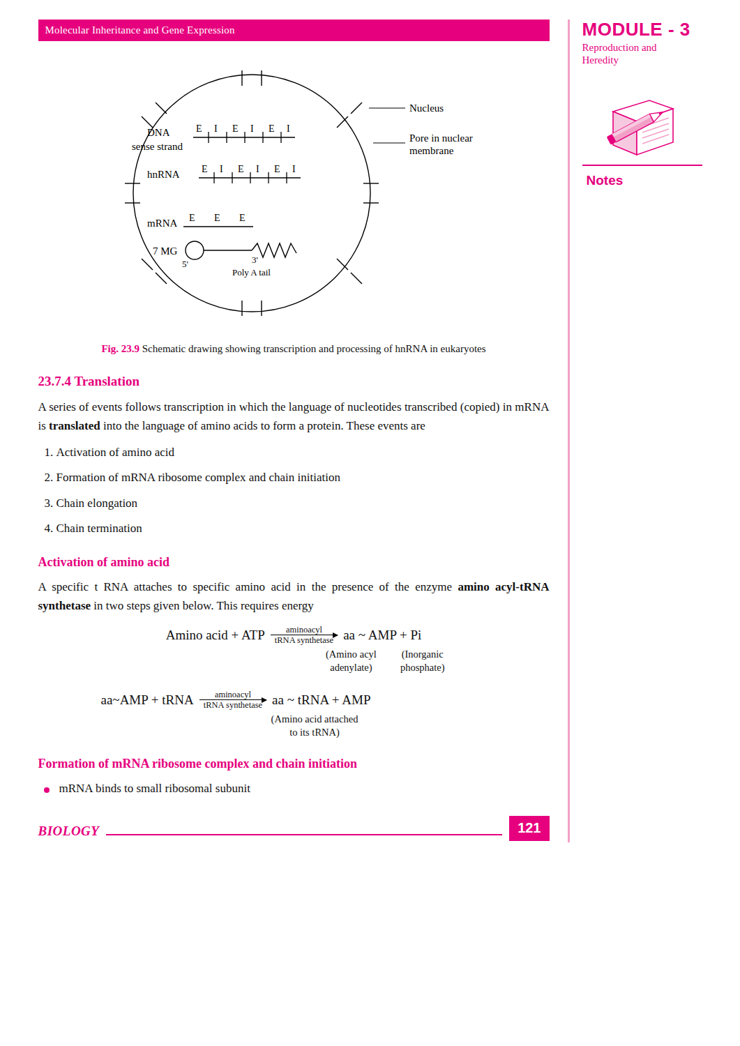Molecular Inheritance and Gene Expression
Nucleus Pore in nuclear membrane DNA sense strand EI EI EI hnRNA EI EI EI mRNA E E E 7 MG 5' 3' Poly A tail
Fig. 23.9 Schematic drawing showing transcription and processing of hnRNA in eukaryotes
23.7.4 Translation
A series of events follows transcription in which the language of nucleotides transcribed (copied) in mRNA is translated into the language of amino acids to form a protein. These events are
Activation of amino acid
Formation of mRNA ribosome complex and chain initiation
Chain elongation
Chain termination
Activation of amino acid
A specific t RNA attaches to specific amino acid in the presence of the enzyme amino acyl-tRNA synthetase in two steps given below. This requires energy
Amino acid + ATP aminoacyl tRNA synthetase aa ~ AMP + Pi
(Amino acyl
adenylate)
(Inorganic
phosphate)
aa~AMP + tRNA aminoacyl tRNA synthetase aa ~ tRNA + AMP
(Amino acid attached
to its tRNA)
Formation of mRNA ribosome complex and chain initiation
mRNA binds to small ribosomal subunit
BIOLOGY
121
MODULE - 3
Reproduction and
Heredity
Notes